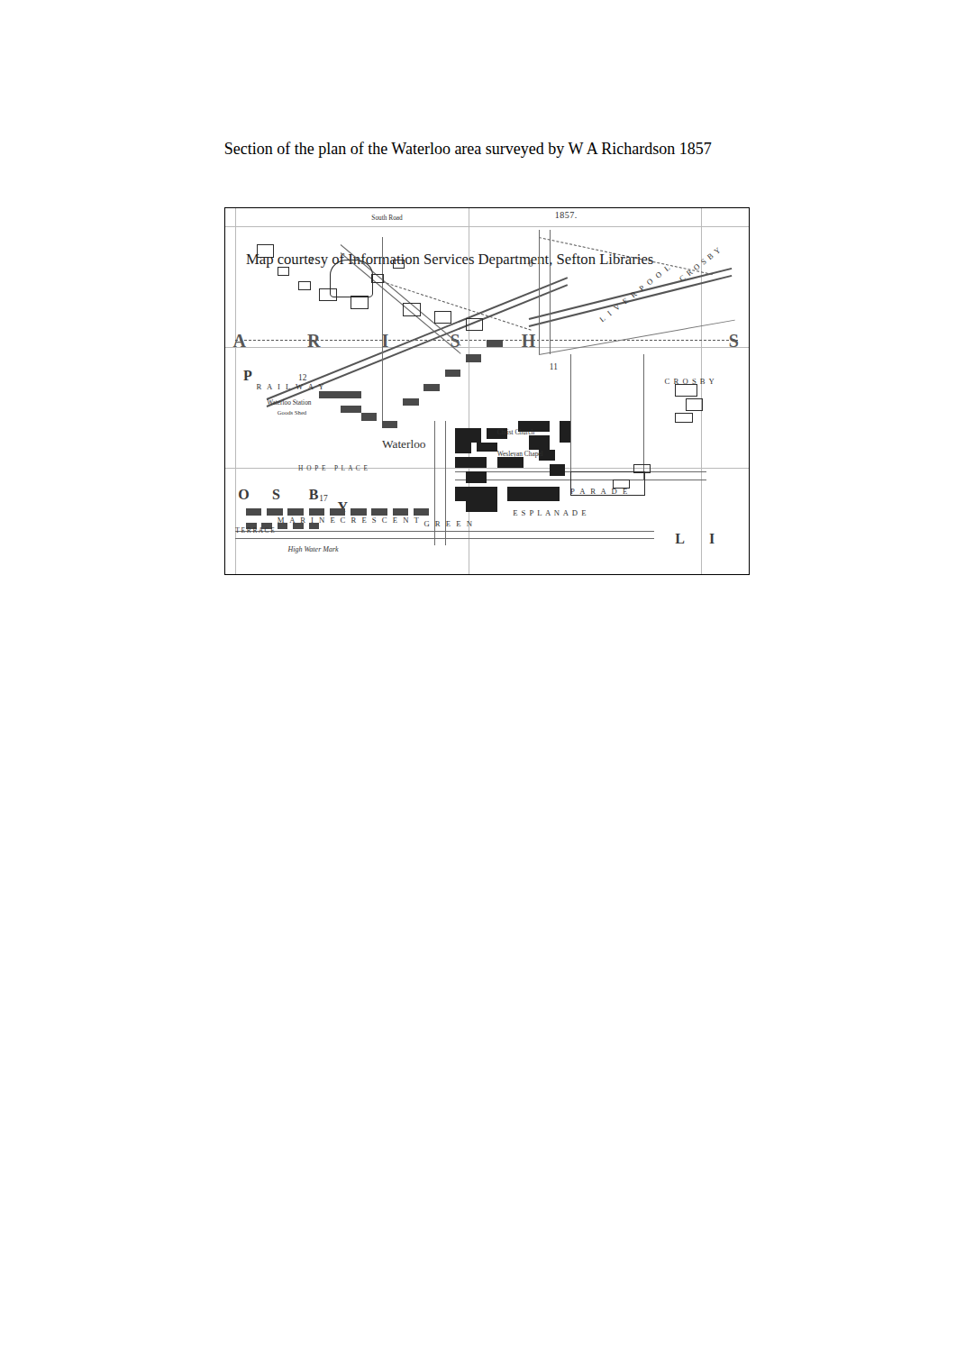Section of the plan of the Waterloo area surveyed by W A Richardson 1857
1857.
Map courtesy of Information Services Department, Sefton Libraries
ARISH S
P
O
S
B
Y
L
I
South Road
R A I L W A Y
Waterloo Station
Goods Shed
L I V E R P O O L
C R O S B Y
C R O S B Y
Waterloo
M A R I N E
C R E S C E N T
G R E E N
E S P L A N A D E
P A R A D E
T E R R A C E
High Water Mark
Christ Church
Wesleyan Chapel
H O P E P L A C E
3
12
11
17
6